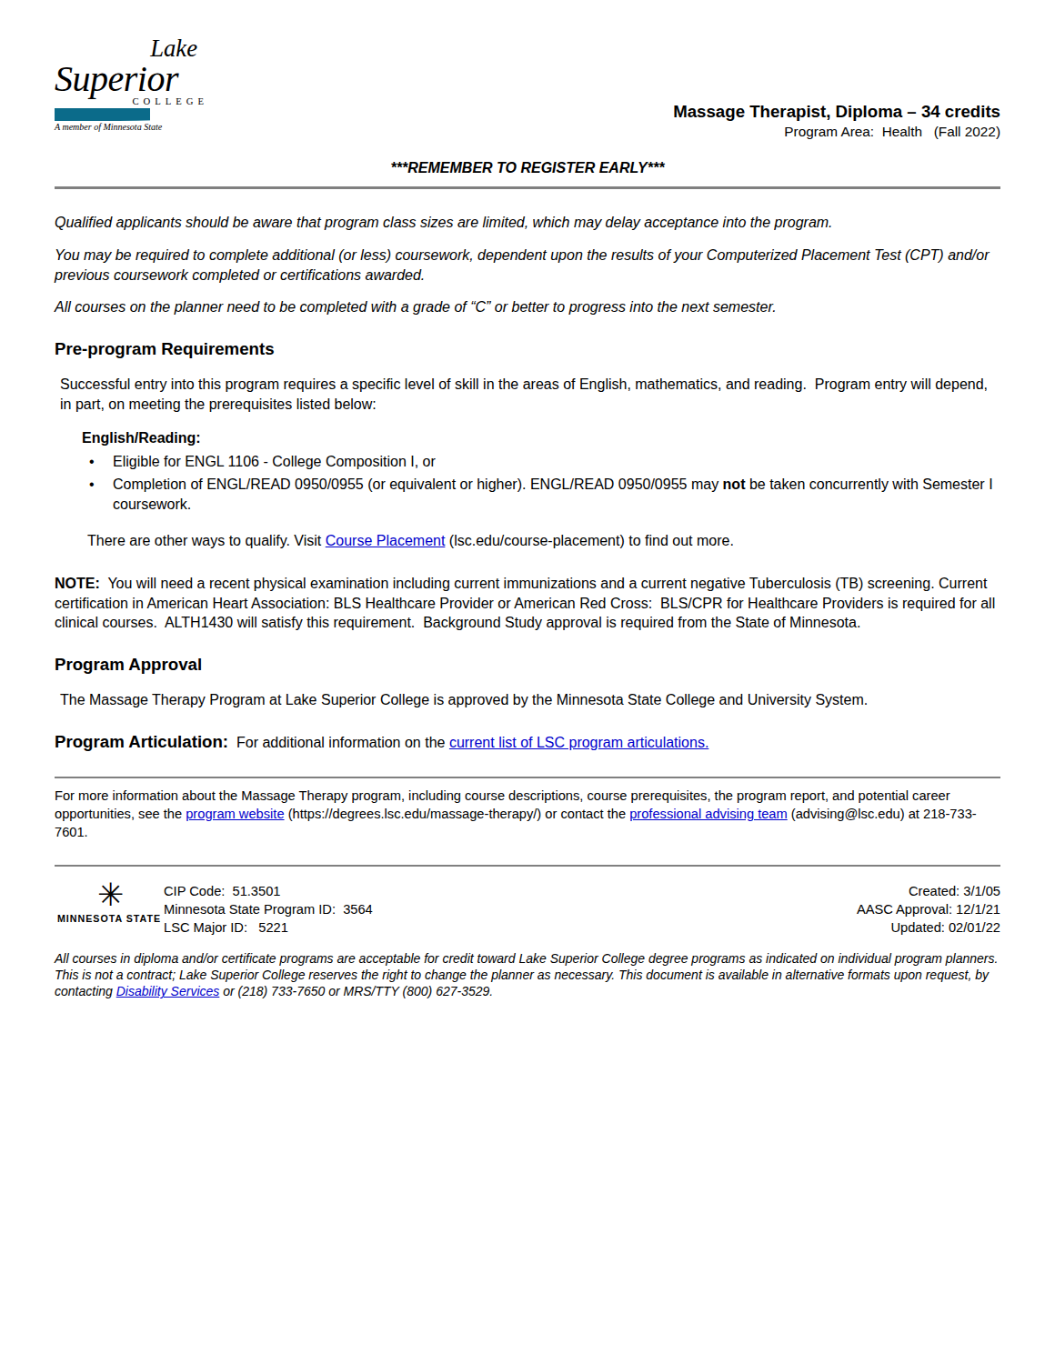Lake Superior COLLEGE A member of Minnesota State
Massage Therapist, Diploma – 34 credits
Program Area: Health (Fall 2022)
***REMEMBER TO REGISTER EARLY***
Qualified applicants should be aware that program class sizes are limited, which may delay acceptance into the program.
You may be required to complete additional (or less) coursework, dependent upon the results of your Computerized Placement Test (CPT) and/or previous coursework completed or certifications awarded.
All courses on the planner need to be completed with a grade of “C” or better to progress into the next semester.
Pre-program Requirements
Successful entry into this program requires a specific level of skill in the areas of English, mathematics, and reading. Program entry will depend, in part, on meeting the prerequisites listed below:
English/Reading:
Eligible for ENGL 1106 - College Composition I, or
Completion of ENGL/READ 0950/0955 (or equivalent or higher). ENGL/READ 0950/0955 may not be taken concurrently with Semester I coursework.
There are other ways to qualify. Visit Course Placement (lsc.edu/course-placement) to find out more.
NOTE: You will need a recent physical examination including current immunizations and a current negative Tuberculosis (TB) screening. Current certification in American Heart Association: BLS Healthcare Provider or American Red Cross: BLS/CPR for Healthcare Providers is required for all clinical courses. ALTH1430 will satisfy this requirement. Background Study approval is required from the State of Minnesota.
Program Approval
The Massage Therapy Program at Lake Superior College is approved by the Minnesota State College and University System.
Program Articulation: For additional information on the current list of LSC program articulations.
For more information about the Massage Therapy program, including course descriptions, course prerequisites, the program report, and potential career opportunities, see the program website (https://degrees.lsc.edu/massage-therapy/) or contact the professional advising team (advising@lsc.edu) at 218-733-7601.
| ✳ MINNESOTA STATE | CIP Code: 51.3501 Minnesota State Program ID: 3564 LSC Major ID: 5221 | Created: 3/1/05 AASC Approval: 12/1/21 Updated: 02/01/22 |
All courses in diploma and/or certificate programs are acceptable for credit toward Lake Superior College degree programs as indicated on individual program planners. This is not a contract; Lake Superior College reserves the right to change the planner as necessary. This document is available in alternative formats upon request, by contacting Disability Services or (218) 733-7650 or MRS/TTY (800) 627-3529.